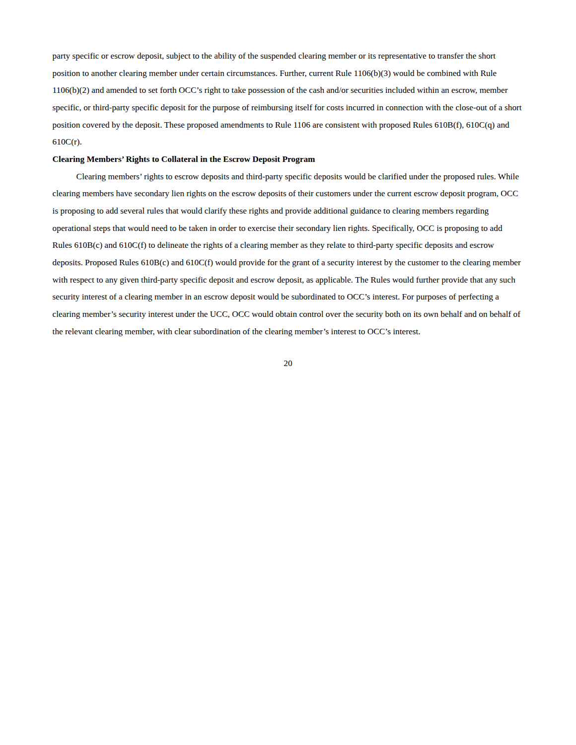party specific or escrow deposit, subject to the ability of the suspended clearing member or its representative to transfer the short position to another clearing member under certain circumstances. Further, current Rule 1106(b)(3) would be combined with Rule 1106(b)(2) and amended to set forth OCC’s right to take possession of the cash and/or securities included within an escrow, member specific, or third-party specific deposit for the purpose of reimbursing itself for costs incurred in connection with the close-out of a short position covered by the deposit. These proposed amendments to Rule 1106 are consistent with proposed Rules 610B(f), 610C(q) and 610C(r).
Clearing Members’ Rights to Collateral in the Escrow Deposit Program
Clearing members’ rights to escrow deposits and third-party specific deposits would be clarified under the proposed rules. While clearing members have secondary lien rights on the escrow deposits of their customers under the current escrow deposit program, OCC is proposing to add several rules that would clarify these rights and provide additional guidance to clearing members regarding operational steps that would need to be taken in order to exercise their secondary lien rights. Specifically, OCC is proposing to add Rules 610B(c) and 610C(f) to delineate the rights of a clearing member as they relate to third-party specific deposits and escrow deposits. Proposed Rules 610B(c) and 610C(f) would provide for the grant of a security interest by the customer to the clearing member with respect to any given third-party specific deposit and escrow deposit, as applicable. The Rules would further provide that any such security interest of a clearing member in an escrow deposit would be subordinated to OCC’s interest. For purposes of perfecting a clearing member’s security interest under the UCC, OCC would obtain control over the security both on its own behalf and on behalf of the relevant clearing member, with clear subordination of the clearing member’s interest to OCC’s interest.
20